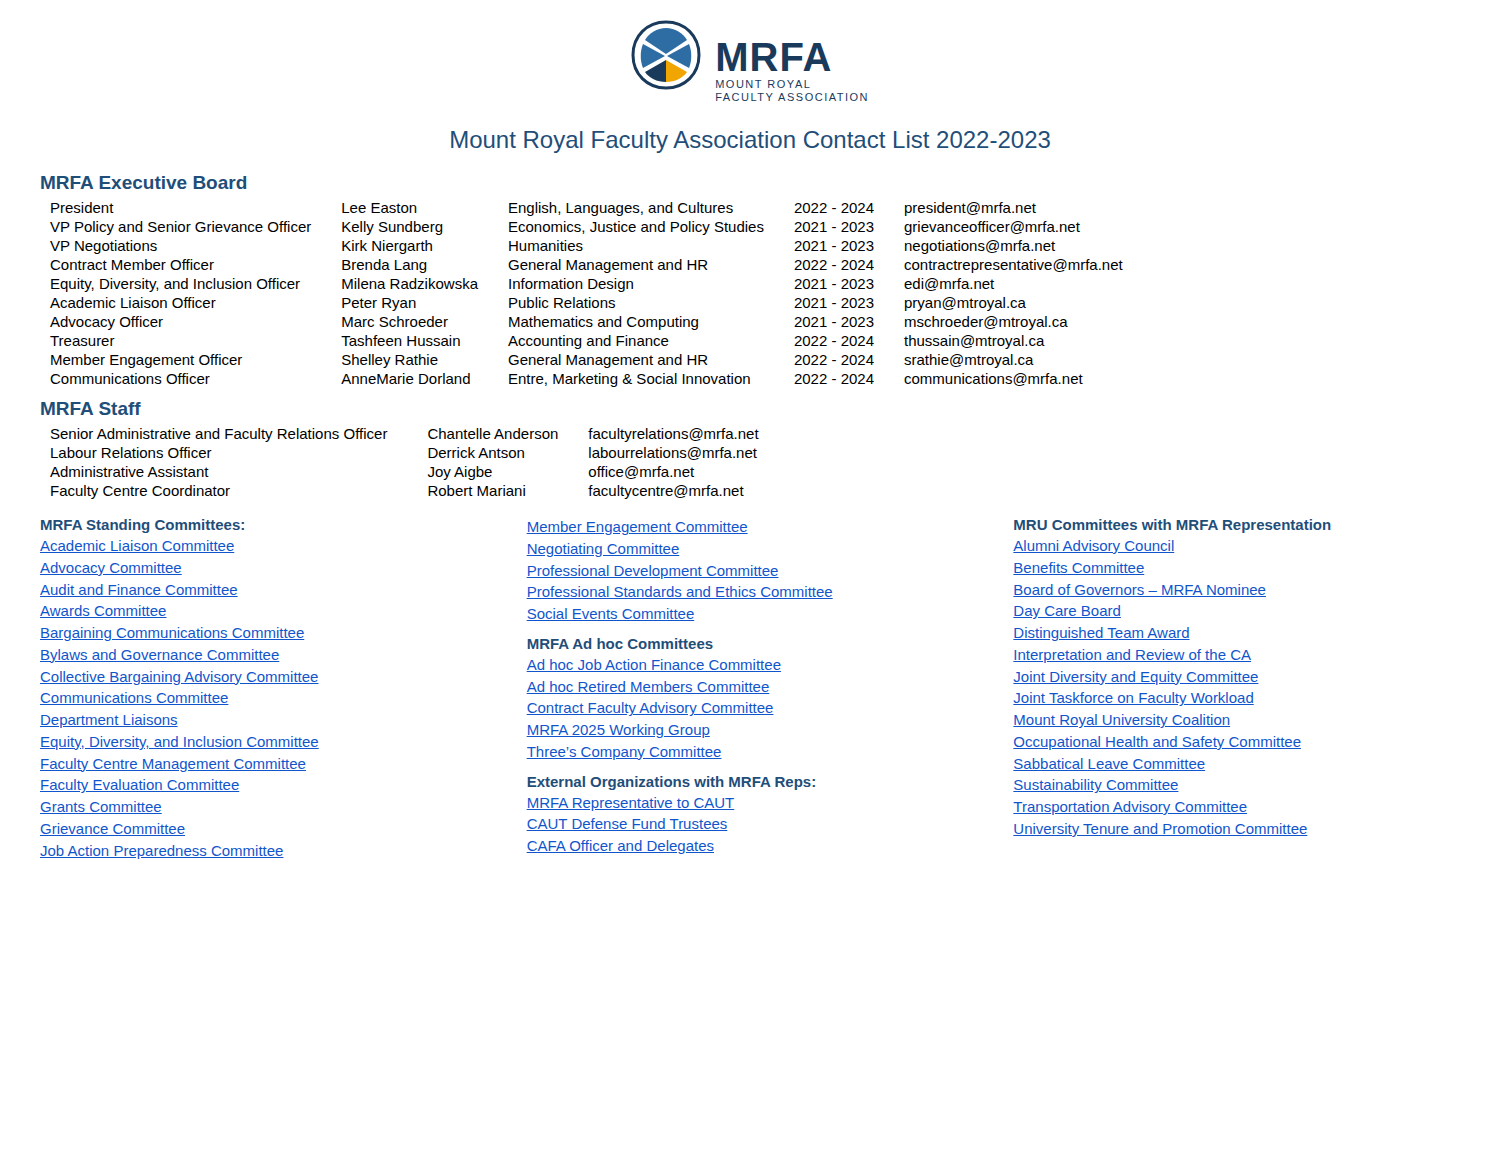MRFA
MOUNT ROYAL
FACULTY ASSOCIATION
Mount Royal Faculty Association Contact List 2022-2023
MRFA Executive Board
| President | Lee Easton | English, Languages, and Cultures | 2022 - 2024 | president@mrfa.net |
| VP Policy and Senior Grievance Officer | Kelly Sundberg | Economics, Justice and Policy Studies | 2021 - 2023 | grievanceofficer@mrfa.net |
| VP Negotiations | Kirk Niergarth | Humanities | 2021 - 2023 | negotiations@mrfa.net |
| Contract Member Officer | Brenda Lang | General Management and HR | 2022 - 2024 | contractrepresentative@mrfa.net |
| Equity, Diversity, and Inclusion Officer | Milena Radzikowska | Information Design | 2021 - 2023 | edi@mrfa.net |
| Academic Liaison Officer | Peter Ryan | Public Relations | 2021 - 2023 | pryan@mtroyal.ca |
| Advocacy Officer | Marc Schroeder | Mathematics and Computing | 2021 - 2023 | mschroeder@mtroyal.ca |
| Treasurer | Tashfeen Hussain | Accounting and Finance | 2022 - 2024 | thussain@mtroyal.ca |
| Member Engagement Officer | Shelley Rathie | General Management and HR | 2022 - 2024 | srathie@mtroyal.ca |
| Communications Officer | AnneMarie Dorland | Entre, Marketing & Social Innovation | 2022 - 2024 | communications@mrfa.net |
MRFA Staff
| Senior Administrative and Faculty Relations Officer | Chantelle Anderson | facultyrelations@mrfa.net |
| Labour Relations Officer | Derrick Antson | labourrelations@mrfa.net |
| Administrative Assistant | Joy Aigbe | office@mrfa.net |
| Faculty Centre Coordinator | Robert Mariani | facultycentre@mrfa.net |
MRFA Standing Committees:
Academic Liaison Committee
Advocacy Committee
Audit and Finance Committee
Awards Committee
Bargaining Communications Committee
Bylaws and Governance Committee
Collective Bargaining Advisory Committee
Communications Committee
Department Liaisons
Equity, Diversity, and Inclusion Committee
Faculty Centre Management Committee
Faculty Evaluation Committee
Grants Committee
Grievance Committee
Job Action Preparedness Committee
Member Engagement Committee
Negotiating Committee
Professional Development Committee
Professional Standards and Ethics Committee
Social Events Committee
MRFA Ad hoc Committees
Ad hoc Job Action Finance Committee
Ad hoc Retired Members Committee
Contract Faculty Advisory Committee
MRFA 2025 Working Group
Three’s Company Committee
External Organizations with MRFA Reps:
MRFA Representative to CAUT
CAUT Defense Fund Trustees
CAFA Officer and Delegates
MRU Committees with MRFA Representation
Alumni Advisory Council
Benefits Committee
Board of Governors – MRFA Nominee
Day Care Board
Distinguished Team Award
Interpretation and Review of the CA
Joint Diversity and Equity Committee
Joint Taskforce on Faculty Workload
Mount Royal University Coalition
Occupational Health and Safety Committee
Sabbatical Leave Committee
Sustainability Committee
Transportation Advisory Committee
University Tenure and Promotion Committee